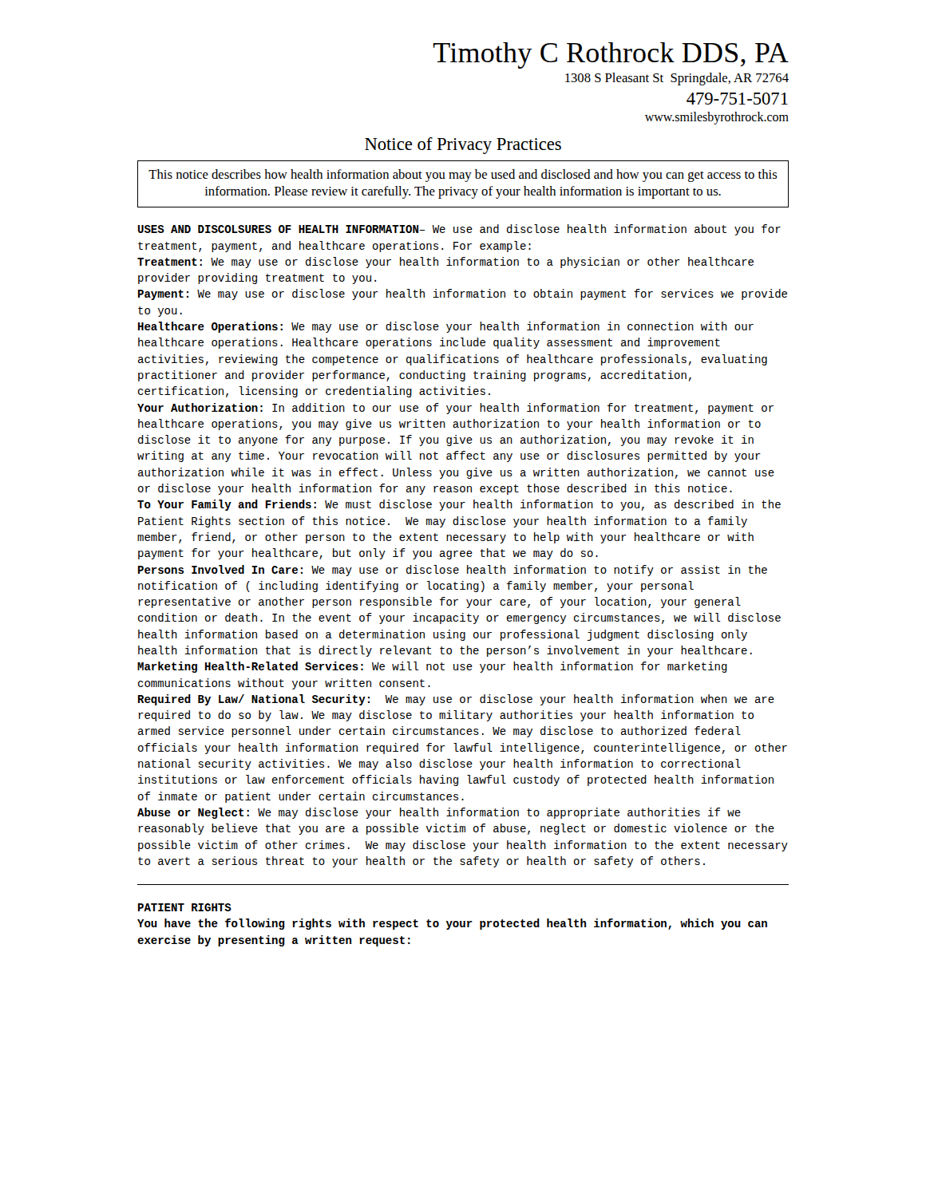Timothy C Rothrock DDS, PA
1308 S Pleasant St Springdale, AR 72764
479-751-5071
www.smilesbyrothrock.com
Notice of Privacy Practices
This notice describes how health information about you may be used and disclosed and how you can get access to this information. Please review it carefully. The privacy of your health information is important to us.
USES AND DISCOLSURES OF HEALTH INFORMATION– We use and disclose health information about you for treatment, payment, and healthcare operations. For example:
Treatment: We may use or disclose your health information to a physician or other healthcare provider providing treatment to you.
Payment: We may use or disclose your health information to obtain payment for services we provide to you.
Healthcare Operations: We may use or disclose your health information in connection with our healthcare operations. Healthcare operations include quality assessment and improvement activities, reviewing the competence or qualifications of healthcare professionals, evaluating practitioner and provider performance, conducting training programs, accreditation, certification, licensing or credentialing activities.
Your Authorization: In addition to our use of your health information for treatment, payment or healthcare operations, you may give us written authorization to your health information or to disclose it to anyone for any purpose. If you give us an authorization, you may revoke it in writing at any time. Your revocation will not affect any use or disclosures permitted by your authorization while it was in effect. Unless you give us a written authorization, we cannot use or disclose your health information for any reason except those described in this notice.
To Your Family and Friends: We must disclose your health information to you, as described in the Patient Rights section of this notice. We may disclose your health information to a family member, friend, or other person to the extent necessary to help with your healthcare or with payment for your healthcare, but only if you agree that we may do so.
Persons Involved In Care: We may use or disclose health information to notify or assist in the notification of ( including identifying or locating) a family member, your personal representative or another person responsible for your care, of your location, your general condition or death. In the event of your incapacity or emergency circumstances, we will disclose health information based on a determination using our professional judgment disclosing only health information that is directly relevant to the person’s involvement in your healthcare.
Marketing Health-Related Services: We will not use your health information for marketing communications without your written consent.
Required By Law/ National Security: We may use or disclose your health information when we are required to do so by law. We may disclose to military authorities your health information to armed service personnel under certain circumstances. We may disclose to authorized federal officials your health information required for lawful intelligence, counterintelligence, or other national security activities. We may also disclose your health information to correctional institutions or law enforcement officials having lawful custody of protected health information of inmate or patient under certain circumstances.
Abuse or Neglect: We may disclose your health information to appropriate authorities if we reasonably believe that you are a possible victim of abuse, neglect or domestic violence or the possible victim of other crimes. We may disclose your health information to the extent necessary to avert a serious threat to your health or the safety or health or safety of others.
PATIENT RIGHTS
You have the following rights with respect to your protected health information, which you can exercise by presenting a written request: